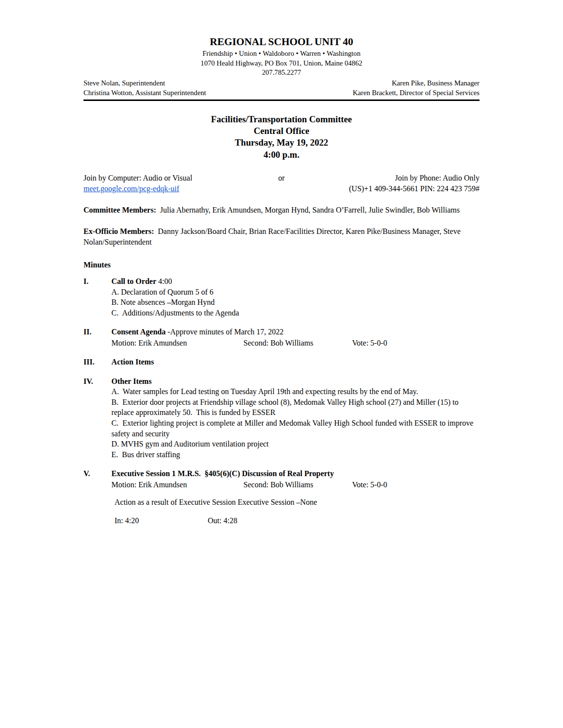REGIONAL SCHOOL UNIT 40
Friendship • Union • Waldoboro • Warren • Washington
1070 Heald Highway, PO Box 701, Union, Maine 04862
207.785.2277
Steve Nolan, Superintendent
Christina Wotton, Assistant Superintendent
Karen Pike, Business Manager
Karen Brackett, Director of Special Services
Facilities/Transportation Committee
Central Office
Thursday, May 19, 2022
4:00 p.m.
Join by Computer: Audio or Visual
meet.google.com/pcg-edqk-uif
or
Join by Phone: Audio Only
(US)+1 409-344-5661 PIN: 224 423 759#
Committee Members: Julia Abernathy, Erik Amundsen, Morgan Hynd, Sandra O’Farrell, Julie Swindler, Bob Williams
Ex-Officio Members: Danny Jackson/Board Chair, Brian Race/Facilities Director, Karen Pike/Business Manager, Steve Nolan/Superintendent
Minutes
I.
Call to Order 4:00
A. Declaration of Quorum 5 of 6
B. Note absences –Morgan Hynd
C. Additions/Adjustments to the Agenda
II.
Consent Agenda -Approve minutes of March 17, 2022
Motion: Erik Amundsen Second: Bob Williams Vote: 5-0-0
III.
Action Items
IV.
Other Items
A. Water samples for Lead testing on Tuesday April 19th and expecting results by the end of May.
B. Exterior door projects at Friendship village school (8), Medomak Valley High school (27) and Miller (15) to replace approximately 50. This is funded by ESSER
C. Exterior lighting project is complete at Miller and Medomak Valley High School funded with ESSER to improve safety and security
D. MVHS gym and Auditorium ventilation project
E. Bus driver staffing
V.
Executive Session 1 M.R.S. §405(6)(C) Discussion of Real Property
Motion: Erik Amundsen Second: Bob Williams Vote: 5-0-0
Action as a result of Executive Session Executive Session –None
In: 4:20 Out: 4:28